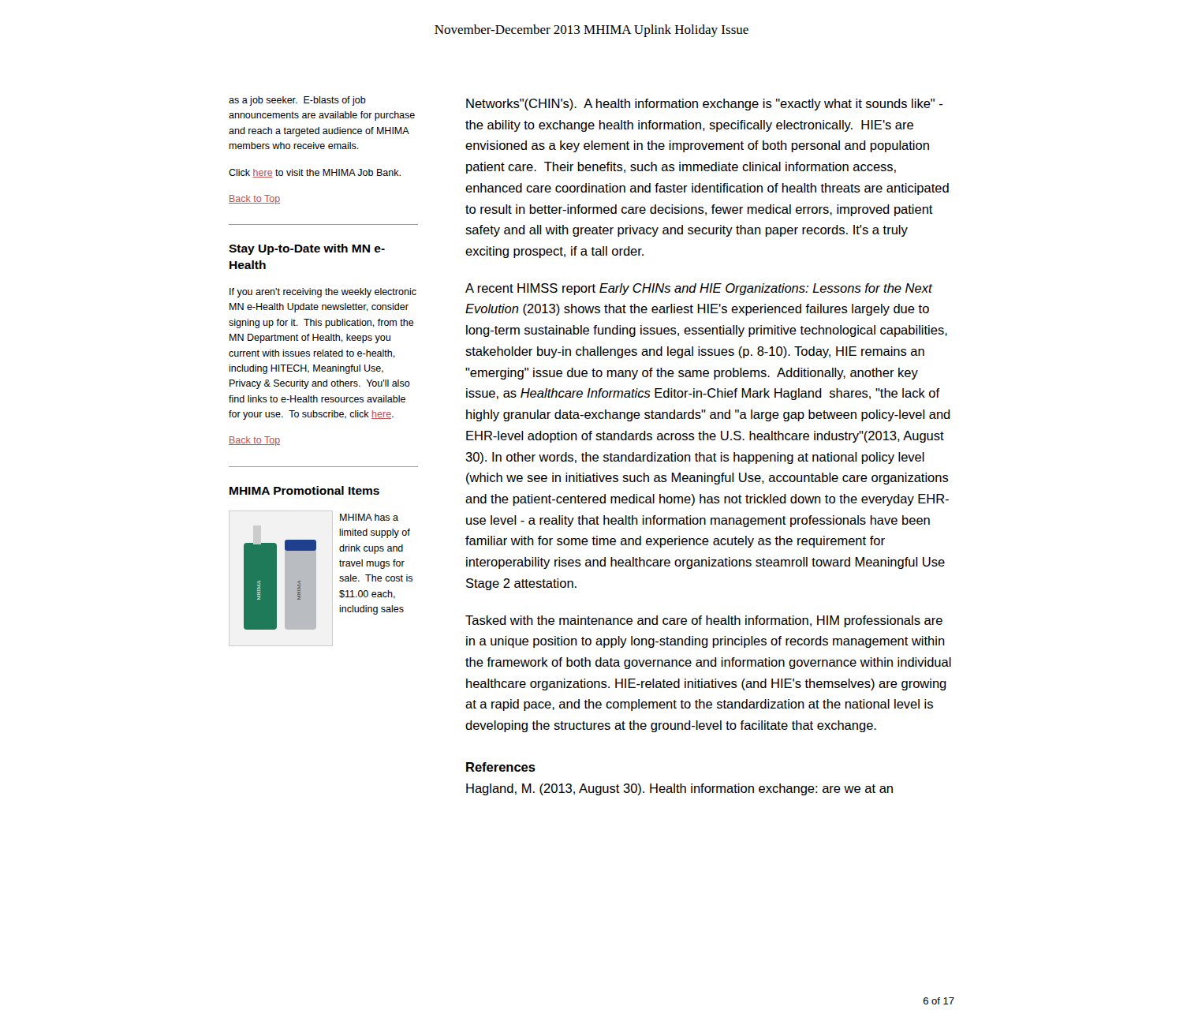November-December 2013 MHIMA Uplink Holiday Issue
as a job seeker. E-blasts of job announcements are available for purchase and reach a targeted audience of MHIMA members who receive emails.
Click here to visit the MHIMA Job Bank.
Back to Top
Stay Up-to-Date with MN e-Health
If you aren't receiving the weekly electronic MN e-Health Update newsletter, consider signing up for it. This publication, from the MN Department of Health, keeps you current with issues related to e-health, including HITECH, Meaningful Use, Privacy & Security and others. You'll also find links to e-Health resources available for your use. To subscribe, click here.
Back to Top
MHIMA Promotional Items
MHIMA has a limited supply of drink cups and travel mugs for sale. The cost is $11.00 each, including sales
Networks"(CHIN's). A health information exchange is "exactly what it sounds like" - the ability to exchange health information, specifically electronically. HIE's are envisioned as a key element in the improvement of both personal and population patient care. Their benefits, such as immediate clinical information access, enhanced care coordination and faster identification of health threats are anticipated to result in better-informed care decisions, fewer medical errors, improved patient safety and all with greater privacy and security than paper records. It's a truly exciting prospect, if a tall order.
A recent HIMSS report Early CHINs and HIE Organizations: Lessons for the Next Evolution (2013) shows that the earliest HIE's experienced failures largely due to long-term sustainable funding issues, essentially primitive technological capabilities, stakeholder buy-in challenges and legal issues (p. 8-10). Today, HIE remains an "emerging" issue due to many of the same problems. Additionally, another key issue, as Healthcare Informatics Editor-in-Chief Mark Hagland shares, "the lack of highly granular data-exchange standards" and "a large gap between policy-level and EHR-level adoption of standards across the U.S. healthcare industry"(2013, August 30). In other words, the standardization that is happening at national policy level (which we see in initiatives such as Meaningful Use, accountable care organizations and the patient-centered medical home) has not trickled down to the everyday EHR-use level - a reality that health information management professionals have been familiar with for some time and experience acutely as the requirement for interoperability rises and healthcare organizations steamroll toward Meaningful Use Stage 2 attestation.
Tasked with the maintenance and care of health information, HIM professionals are in a unique position to apply long-standing principles of records management within the framework of both data governance and information governance within individual healthcare organizations. HIE-related initiatives (and HIE's themselves) are growing at a rapid pace, and the complement to the standardization at the national level is developing the structures at the ground-level to facilitate that exchange.
References
Hagland, M. (2013, August 30). Health information exchange: are we at an
6 of 17